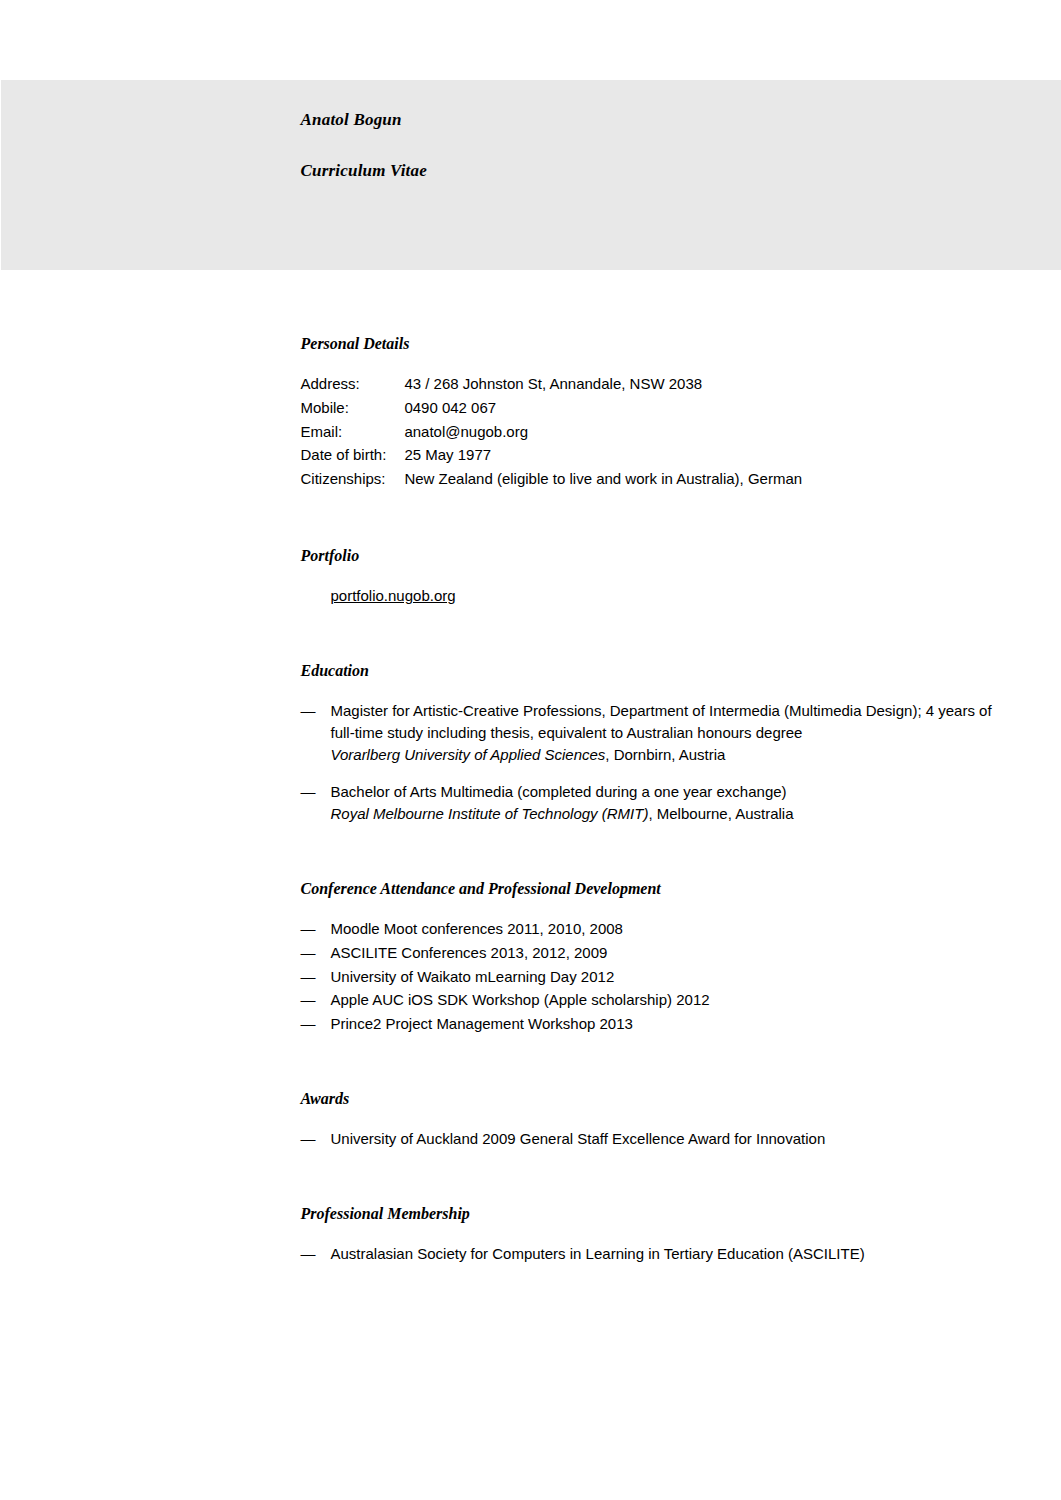Anatol Bogun
Curriculum Vitae
Personal Details
| Address: | 43 / 268 Johnston St, Annandale, NSW 2038 |
| Mobile: | 0490 042 067 |
| Email: | anatol@nugob.org |
| Date of birth: | 25 May 1977 |
| Citizenships: | New Zealand (eligible to live and work in Australia), German |
Portfolio
portfolio.nugob.org
Education
Magister for Artistic-Creative Professions, Department of Intermedia (Multimedia Design); 4 years of full-time study including thesis, equivalent to Australian honours degree
Vorarlberg University of Applied Sciences, Dornbirn, Austria
Bachelor of Arts Multimedia (completed during a one year exchange)
Royal Melbourne Institute of Technology (RMIT), Melbourne, Australia
Conference Attendance and Professional Development
Moodle Moot conferences 2011, 2010, 2008
ASCILITE Conferences 2013, 2012, 2009
University of Waikato mLearning Day 2012
Apple AUC iOS SDK Workshop (Apple scholarship) 2012
Prince2 Project Management Workshop 2013
Awards
University of Auckland 2009 General Staff Excellence Award for Innovation
Professional Membership
Australasian Society for Computers in Learning in Tertiary Education (ASCILITE)